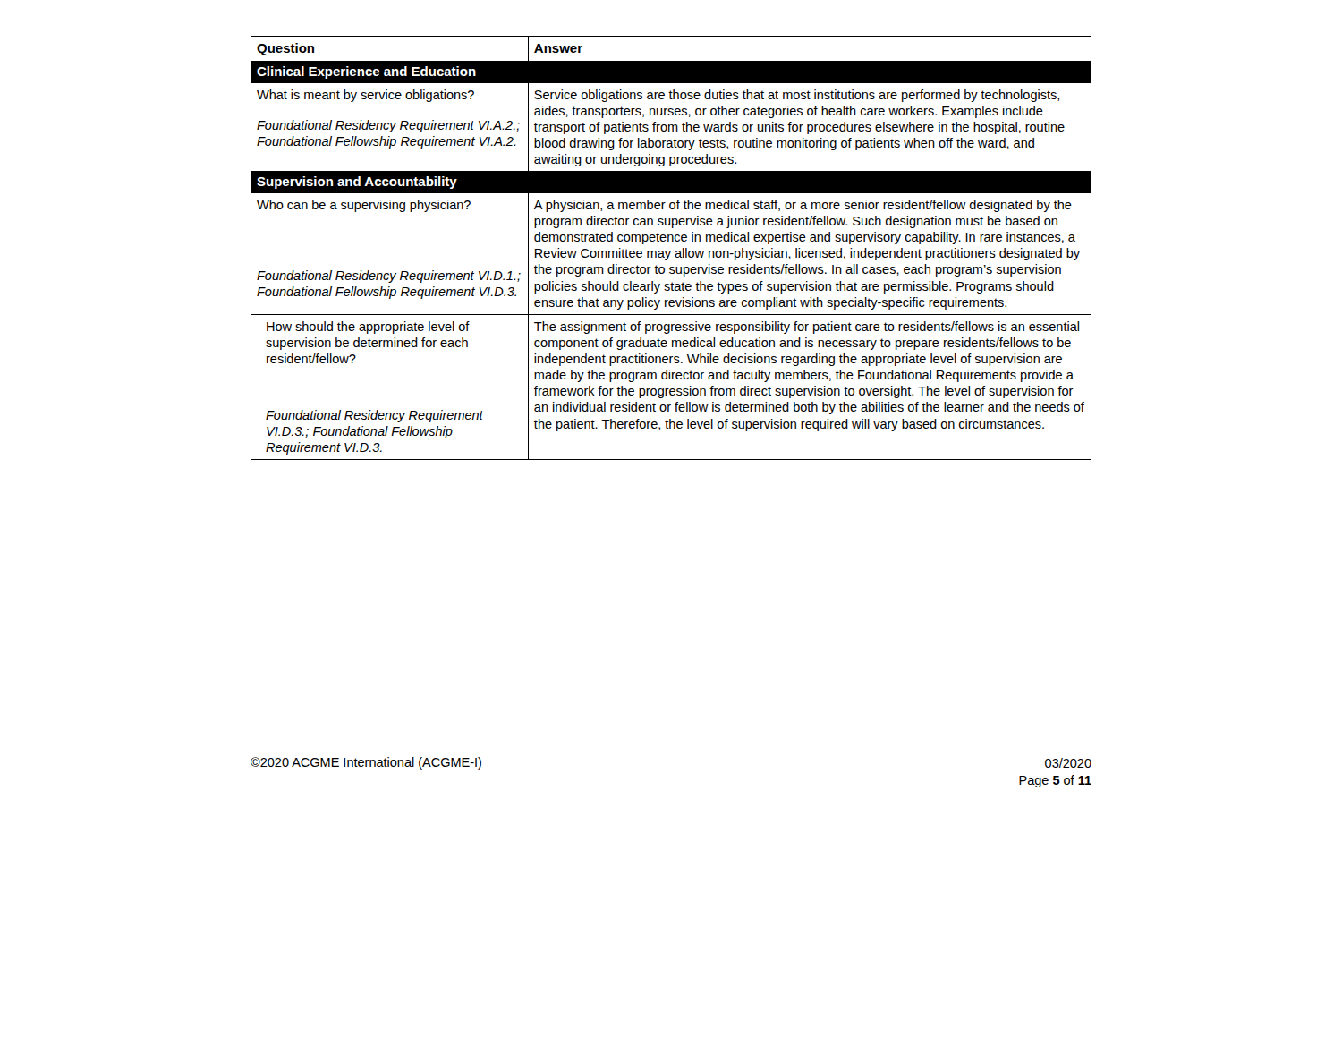| Question | Answer |
| --- | --- |
| Clinical Experience and Education | |
| What is meant by service obligations? Foundational Residency Requirement VI.A.2.; Foundational Fellowship Requirement VI.A.2. | Service obligations are those duties that at most institutions are performed by technologists, aides, transporters, nurses, or other categories of health care workers. Examples include transport of patients from the wards or units for procedures elsewhere in the hospital, routine blood drawing for laboratory tests, routine monitoring of patients when off the ward, and awaiting or undergoing procedures. |
| Supervision and Accountability | |
| Who can be a supervising physician? Foundational Residency Requirement VI.D.1.; Foundational Fellowship Requirement VI.D.3. | A physician, a member of the medical staff, or a more senior resident/fellow designated by the program director can supervise a junior resident/fellow. Such designation must be based on demonstrated competence in medical expertise and supervisory capability. In rare instances, a Review Committee may allow non-physician, licensed, independent practitioners designated by the program director to supervise residents/fellows. In all cases, each program’s supervision policies should clearly state the types of supervision that are permissible. Programs should ensure that any policy revisions are compliant with specialty-specific requirements. |
| How should the appropriate level of supervision be determined for each resident/fellow? Foundational Residency Requirement VI.D.3.; Foundational Fellowship Requirement VI.D.3. | The assignment of progressive responsibility for patient care to residents/fellows is an essential component of graduate medical education and is necessary to prepare residents/fellows to be independent practitioners. While decisions regarding the appropriate level of supervision are made by the program director and faculty members, the Foundational Requirements provide a framework for the progression from direct supervision to oversight. The level of supervision for an individual resident or fellow is determined both by the abilities of the learner and the needs of the patient. Therefore, the level of supervision required will vary based on circumstances. |
©2020 ACGME International (ACGME-I)
03/2020
Page 5 of 11